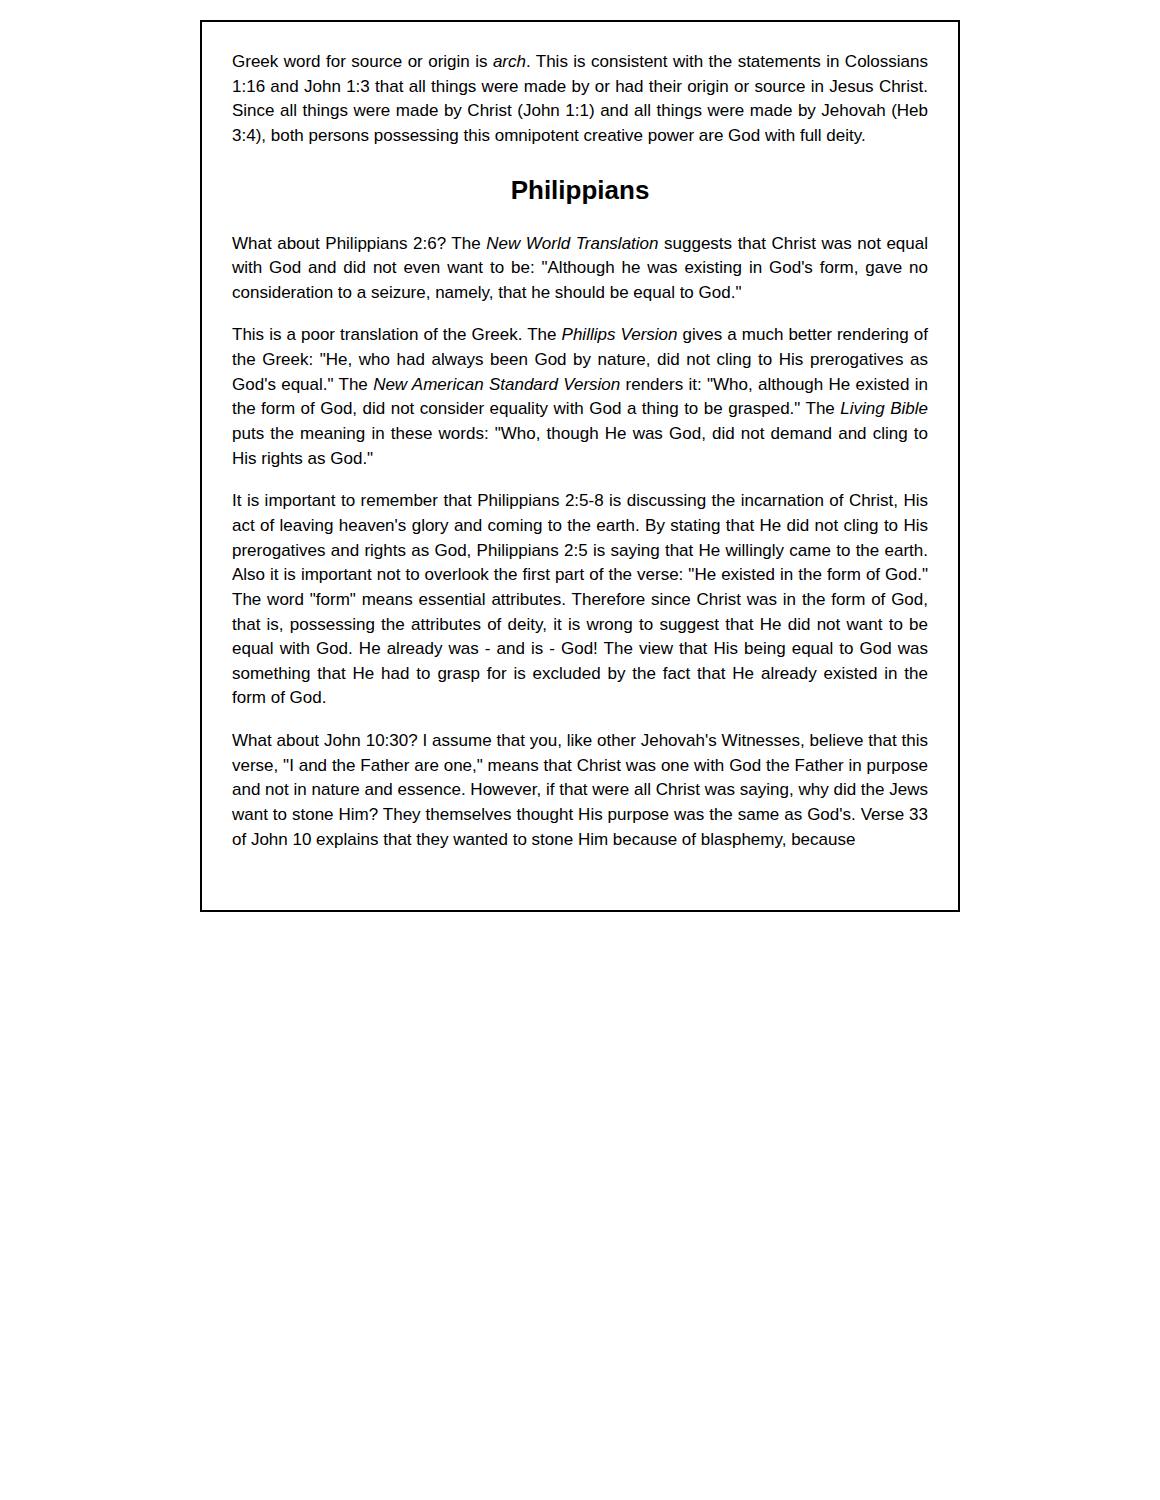Greek word for source or origin is arch. This is consistent with the statements in Colossians 1:16 and John 1:3 that all things were made by or had their origin or source in Jesus Christ. Since all things were made by Christ (John 1:1) and all things were made by Jehovah (Heb 3:4), both persons possessing this omnipotent creative power are God with full deity.
Philippians
What about Philippians 2:6? The New World Translation suggests that Christ was not equal with God and did not even want to be: "Although he was existing in God's form, gave no consideration to a seizure, namely, that he should be equal to God."
This is a poor translation of the Greek. The Phillips Version gives a much better rendering of the Greek: "He, who had always been God by nature, did not cling to His prerogatives as God's equal." The New American Standard Version renders it: "Who, although He existed in the form of God, did not consider equality with God a thing to be grasped." The Living Bible puts the meaning in these words: "Who, though He was God, did not demand and cling to His rights as God."
It is important to remember that Philippians 2:5-8 is discussing the incarnation of Christ, His act of leaving heaven's glory and coming to the earth. By stating that He did not cling to His prerogatives and rights as God, Philippians 2:5 is saying that He willingly came to the earth. Also it is important not to overlook the first part of the verse: "He existed in the form of God." The word "form" means essential attributes. Therefore since Christ was in the form of God, that is, possessing the attributes of deity, it is wrong to suggest that He did not want to be equal with God. He already was - and is - God! The view that His being equal to God was something that He had to grasp for is excluded by the fact that He already existed in the form of God.
What about John 10:30? I assume that you, like other Jehovah's Witnesses, believe that this verse, "I and the Father are one," means that Christ was one with God the Father in purpose and not in nature and essence. However, if that were all Christ was saying, why did the Jews want to stone Him? They themselves thought His purpose was the same as God's. Verse 33 of John 10 explains that they wanted to stone Him because of blasphemy, because